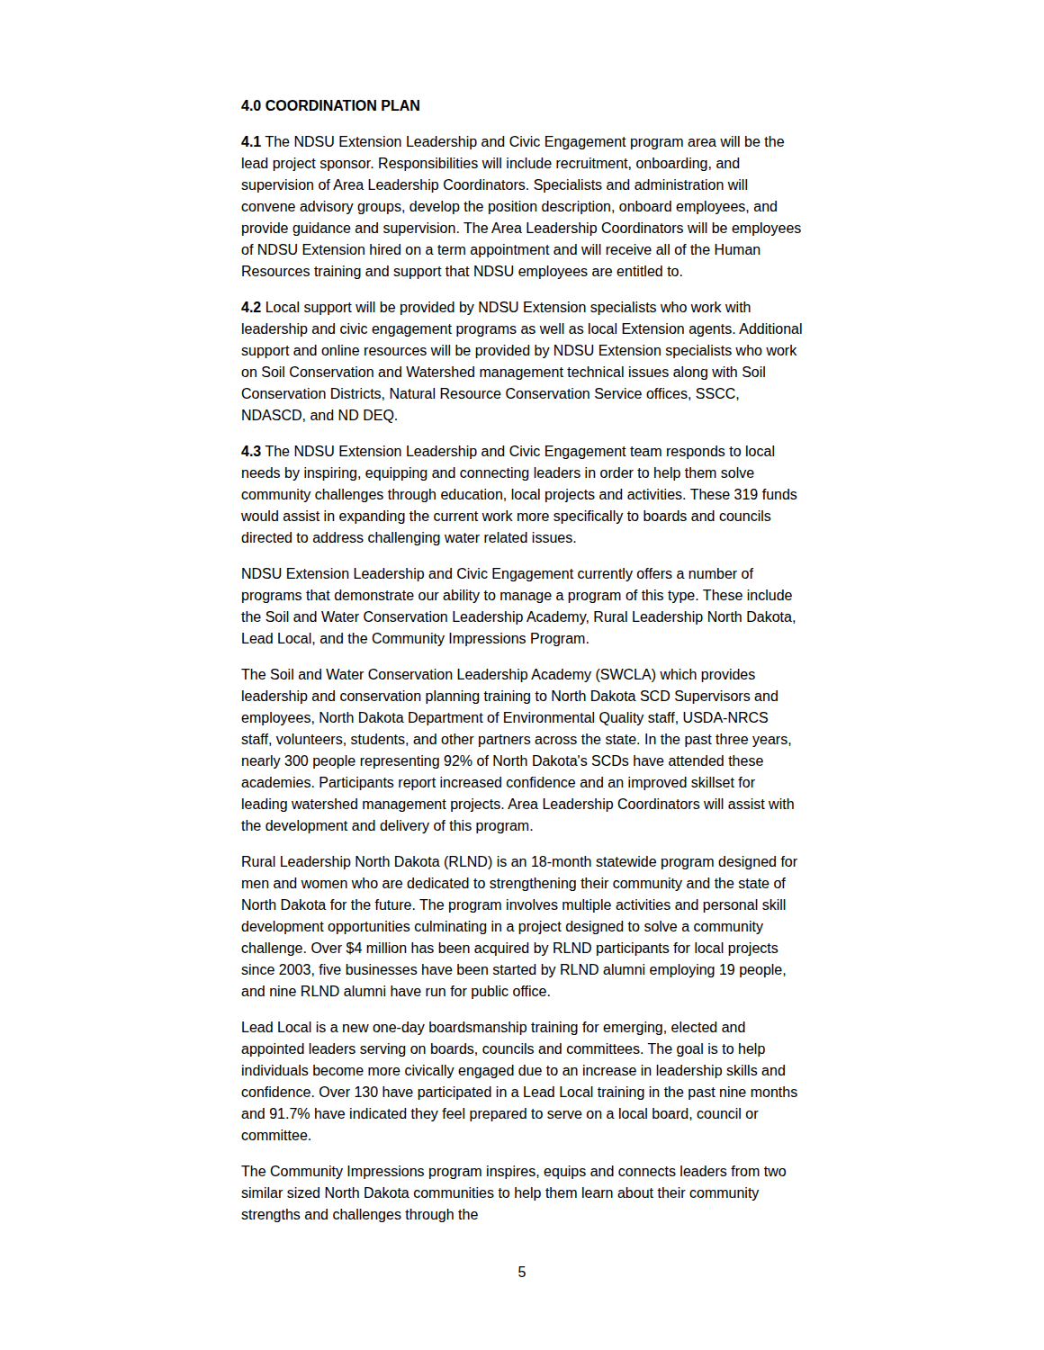4.0 COORDINATION PLAN
4.1 The NDSU Extension Leadership and Civic Engagement program area will be the lead project sponsor. Responsibilities will include recruitment, onboarding, and supervision of Area Leadership Coordinators. Specialists and administration will convene advisory groups, develop the position description, onboard employees, and provide guidance and supervision. The Area Leadership Coordinators will be employees of NDSU Extension hired on a term appointment and will receive all of the Human Resources training and support that NDSU employees are entitled to.
4.2 Local support will be provided by NDSU Extension specialists who work with leadership and civic engagement programs as well as local Extension agents. Additional support and online resources will be provided by NDSU Extension specialists who work on Soil Conservation and Watershed management technical issues along with Soil Conservation Districts, Natural Resource Conservation Service offices, SSCC, NDASCD, and ND DEQ.
4.3 The NDSU Extension Leadership and Civic Engagement team responds to local needs by inspiring, equipping and connecting leaders in order to help them solve community challenges through education, local projects and activities. These 319 funds would assist in expanding the current work more specifically to boards and councils directed to address challenging water related issues.
NDSU Extension Leadership and Civic Engagement currently offers a number of programs that demonstrate our ability to manage a program of this type. These include the Soil and Water Conservation Leadership Academy, Rural Leadership North Dakota, Lead Local, and the Community Impressions Program.
The Soil and Water Conservation Leadership Academy (SWCLA) which provides leadership and conservation planning training to North Dakota SCD Supervisors and employees, North Dakota Department of Environmental Quality staff, USDA-NRCS staff, volunteers, students, and other partners across the state. In the past three years, nearly 300 people representing 92% of North Dakota's SCDs have attended these academies. Participants report increased confidence and an improved skillset for leading watershed management projects. Area Leadership Coordinators will assist with the development and delivery of this program.
Rural Leadership North Dakota (RLND) is an 18-month statewide program designed for men and women who are dedicated to strengthening their community and the state of North Dakota for the future. The program involves multiple activities and personal skill development opportunities culminating in a project designed to solve a community challenge. Over $4 million has been acquired by RLND participants for local projects since 2003, five businesses have been started by RLND alumni employing 19 people, and nine RLND alumni have run for public office.
Lead Local is a new one-day boardsmanship training for emerging, elected and appointed leaders serving on boards, councils and committees. The goal is to help individuals become more civically engaged due to an increase in leadership skills and confidence. Over 130 have participated in a Lead Local training in the past nine months and 91.7% have indicated they feel prepared to serve on a local board, council or committee.
The Community Impressions program inspires, equips and connects leaders from two similar sized North Dakota communities to help them learn about their community strengths and challenges through the
5